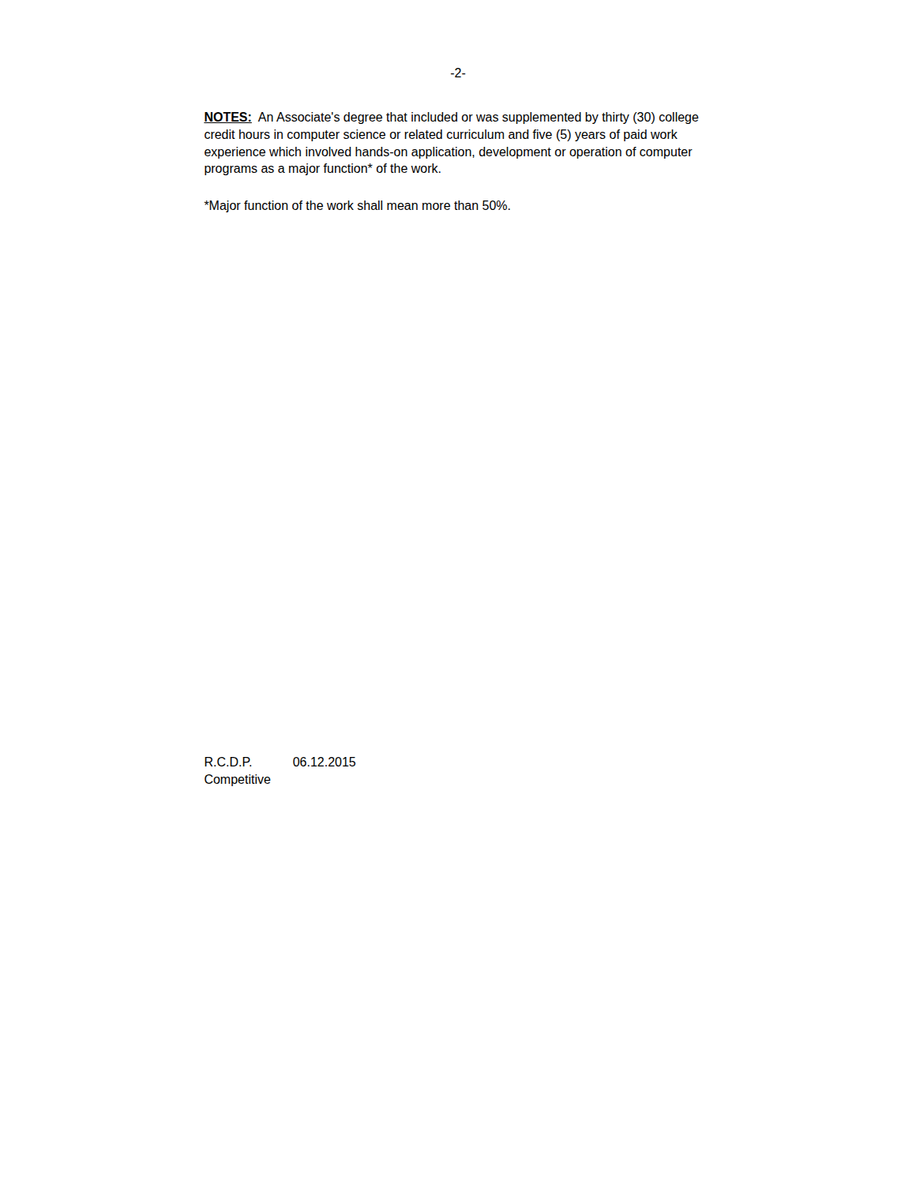-2-
NOTES: An Associate's degree that included or was supplemented by thirty (30) college credit hours in computer science or related curriculum and five (5) years of paid work experience which involved hands-on application, development or operation of computer programs as a major function* of the work.
*Major function of the work shall mean more than 50%.
R.C.D.P. 06.12.2015
Competitive